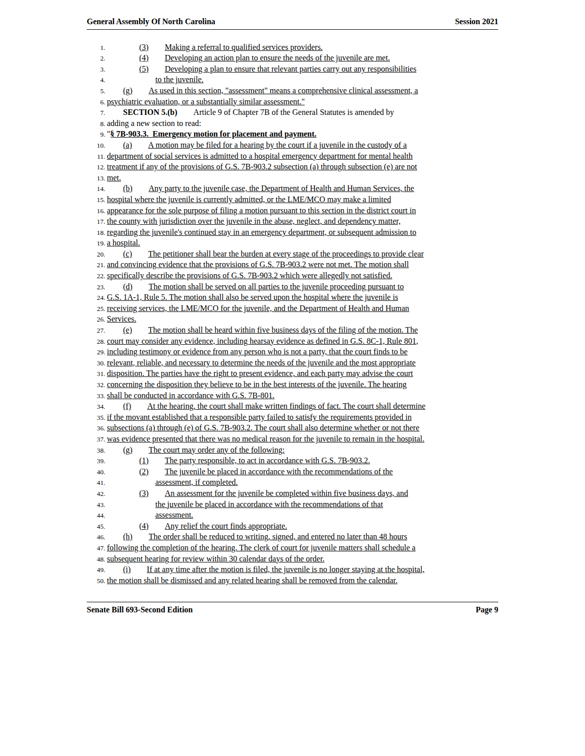General Assembly Of North Carolina
Session 2021
(3) Making a referral to qualified services providers.
(4) Developing an action plan to ensure the needs of the juvenile are met.
(5) Developing a plan to ensure that relevant parties carry out any responsibilities
to the juvenile.
(g) As used in this section, "assessment" means a comprehensive clinical assessment, a
psychiatric evaluation, or a substantially similar assessment."
SECTION 5.(b) Article 9 of Chapter 7B of the General Statutes is amended by
adding a new section to read:
"§ 7B-903.3. Emergency motion for placement and payment.
(a) A motion may be filed for a hearing by the court if a juvenile in the custody of a
department of social services is admitted to a hospital emergency department for mental health
treatment if any of the provisions of G.S. 7B-903.2 subsection (a) through subsection (e) are not
met.
(b) Any party to the juvenile case, the Department of Health and Human Services, the
hospital where the juvenile is currently admitted, or the LME/MCO may make a limited
appearance for the sole purpose of filing a motion pursuant to this section in the district court in
the county with jurisdiction over the juvenile in the abuse, neglect, and dependency matter,
regarding the juvenile's continued stay in an emergency department, or subsequent admission to
a hospital.
(c) The petitioner shall bear the burden at every stage of the proceedings to provide clear
and convincing evidence that the provisions of G.S. 7B-903.2 were not met. The motion shall
specifically describe the provisions of G.S. 7B-903.2 which were allegedly not satisfied.
(d) The motion shall be served on all parties to the juvenile proceeding pursuant to
G.S. 1A-1, Rule 5. The motion shall also be served upon the hospital where the juvenile is
receiving services, the LME/MCO for the juvenile, and the Department of Health and Human
Services.
(e) The motion shall be heard within five business days of the filing of the motion. The
court may consider any evidence, including hearsay evidence as defined in G.S. 8C-1, Rule 801,
including testimony or evidence from any person who is not a party, that the court finds to be
relevant, reliable, and necessary to determine the needs of the juvenile and the most appropriate
disposition. The parties have the right to present evidence, and each party may advise the court
concerning the disposition they believe to be in the best interests of the juvenile. The hearing
shall be conducted in accordance with G.S. 7B-801.
(f) At the hearing, the court shall make written findings of fact. The court shall determine
if the movant established that a responsible party failed to satisfy the requirements provided in
subsections (a) through (e) of G.S. 7B-903.2. The court shall also determine whether or not there
was evidence presented that there was no medical reason for the juvenile to remain in the hospital.
(g) The court may order any of the following:
(1) The party responsible, to act in accordance with G.S. 7B-903.2.
(2) The juvenile be placed in accordance with the recommendations of the
assessment, if completed.
(3) An assessment for the juvenile be completed within five business days, and
the juvenile be placed in accordance with the recommendations of that
assessment.
(4) Any relief the court finds appropriate.
(h) The order shall be reduced to writing, signed, and entered no later than 48 hours
following the completion of the hearing. The clerk of court for juvenile matters shall schedule a
subsequent hearing for review within 30 calendar days of the order.
(i) If at any time after the motion is filed, the juvenile is no longer staying at the hospital,
the motion shall be dismissed and any related hearing shall be removed from the calendar.
Senate Bill 693-Second Edition
Page 9